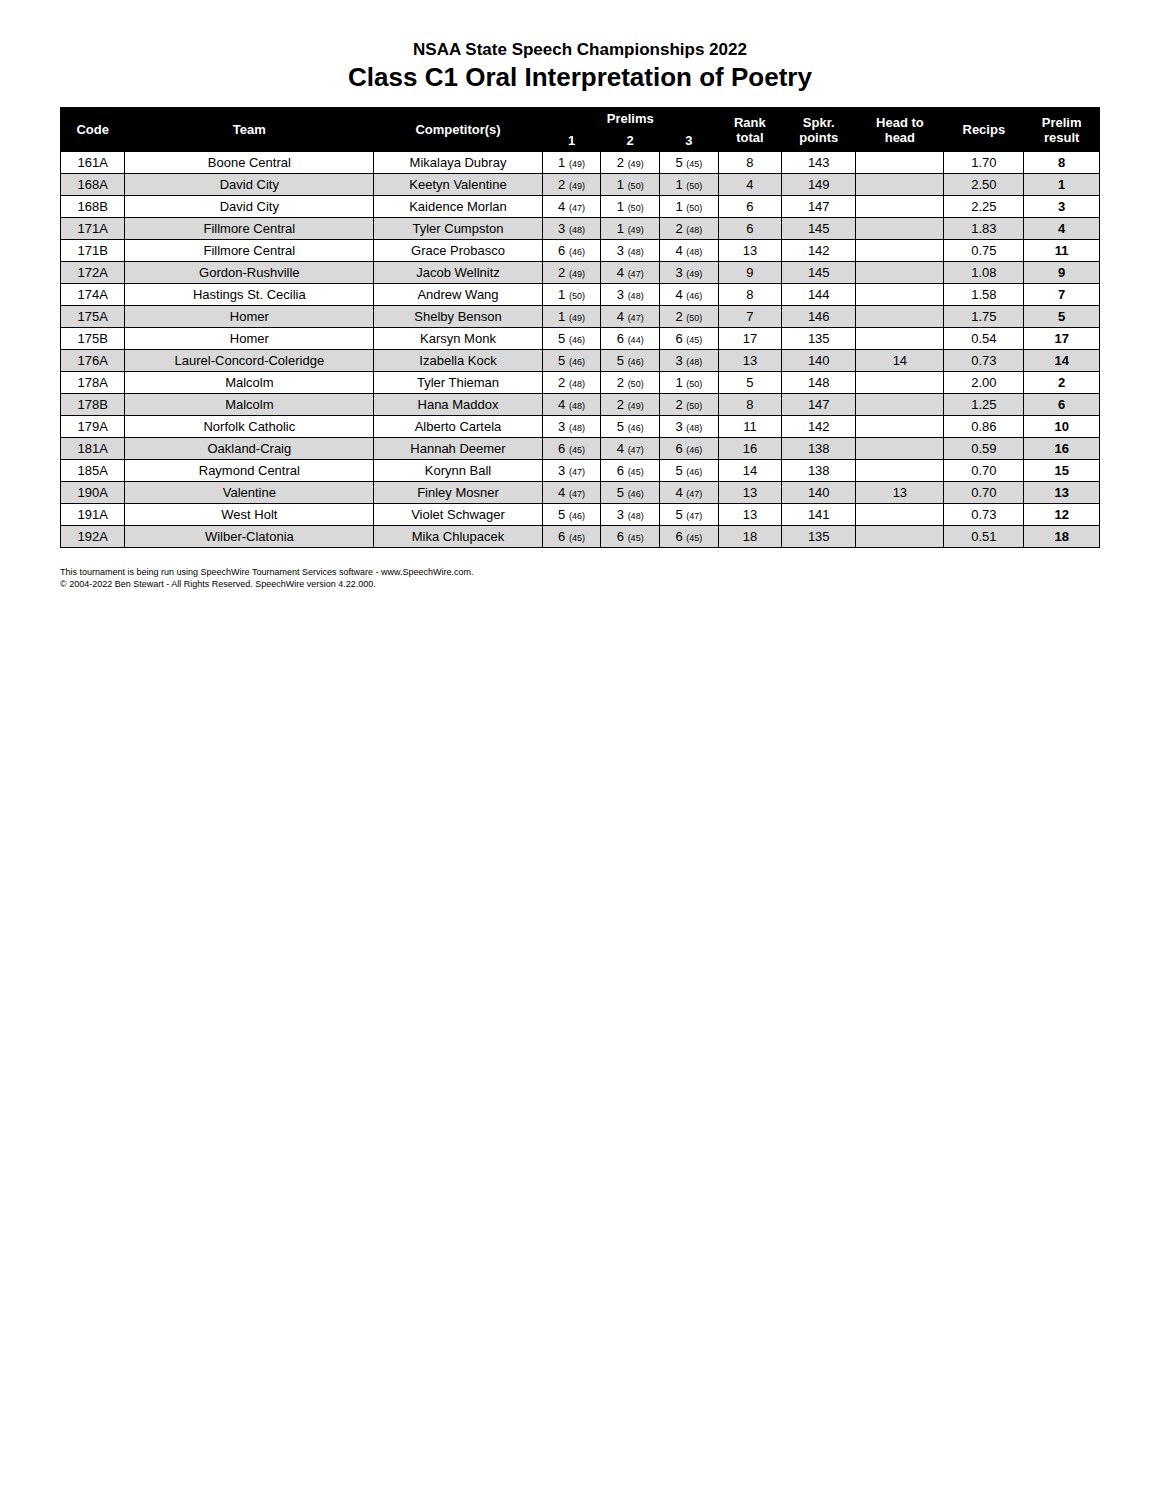NSAA State Speech Championships 2022
Class C1 Oral Interpretation of Poetry
| Code | Team | Competitor(s) | Prelims | Rank total | Spkr. points | Head to head | Recips | Prelim result |
| --- | --- | --- | --- | --- | --- | --- | --- | --- |
| 1 | 2 | 3 |
| 161A | Boone Central | Mikalaya Dubray | 1 (49) | 2 (49) | 5 (45) | 8 | 143 | | 1.70 | 8 |
| 168A | David City | Keetyn Valentine | 2 (49) | 1 (50) | 1 (50) | 4 | 149 | | 2.50 | 1 |
| 168B | David City | Kaidence Morlan | 4 (47) | 1 (50) | 1 (50) | 6 | 147 | | 2.25 | 3 |
| 171A | Fillmore Central | Tyler Cumpston | 3 (48) | 1 (49) | 2 (48) | 6 | 145 | | 1.83 | 4 |
| 171B | Fillmore Central | Grace Probasco | 6 (46) | 3 (48) | 4 (48) | 13 | 142 | | 0.75 | 11 |
| 172A | Gordon-Rushville | Jacob Wellnitz | 2 (49) | 4 (47) | 3 (49) | 9 | 145 | | 1.08 | 9 |
| 174A | Hastings St. Cecilia | Andrew Wang | 1 (50) | 3 (48) | 4 (46) | 8 | 144 | | 1.58 | 7 |
| 175A | Homer | Shelby Benson | 1 (49) | 4 (47) | 2 (50) | 7 | 146 | | 1.75 | 5 |
| 175B | Homer | Karsyn Monk | 5 (46) | 6 (44) | 6 (45) | 17 | 135 | | 0.54 | 17 |
| 176A | Laurel-Concord-Coleridge | Izabella Kock | 5 (46) | 5 (46) | 3 (48) | 13 | 140 | 14 | 0.73 | 14 |
| 178A | Malcolm | Tyler Thieman | 2 (48) | 2 (50) | 1 (50) | 5 | 148 | | 2.00 | 2 |
| 178B | Malcolm | Hana Maddox | 4 (48) | 2 (49) | 2 (50) | 8 | 147 | | 1.25 | 6 |
| 179A | Norfolk Catholic | Alberto Cartela | 3 (48) | 5 (46) | 3 (48) | 11 | 142 | | 0.86 | 10 |
| 181A | Oakland-Craig | Hannah Deemer | 6 (45) | 4 (47) | 6 (46) | 16 | 138 | | 0.59 | 16 |
| 185A | Raymond Central | Korynn Ball | 3 (47) | 6 (45) | 5 (46) | 14 | 138 | | 0.70 | 15 |
| 190A | Valentine | Finley Mosner | 4 (47) | 5 (46) | 4 (47) | 13 | 140 | 13 | 0.70 | 13 |
| 191A | West Holt | Violet Schwager | 5 (46) | 3 (48) | 5 (47) | 13 | 141 | | 0.73 | 12 |
| 192A | Wilber-Clatonia | Mika Chlupacek | 6 (45) | 6 (45) | 6 (45) | 18 | 135 | | 0.51 | 18 |
This tournament is being run using SpeechWire Tournament Services software - www.SpeechWire.com.
© 2004-2022 Ben Stewart - All Rights Reserved. SpeechWire version 4.22.000.